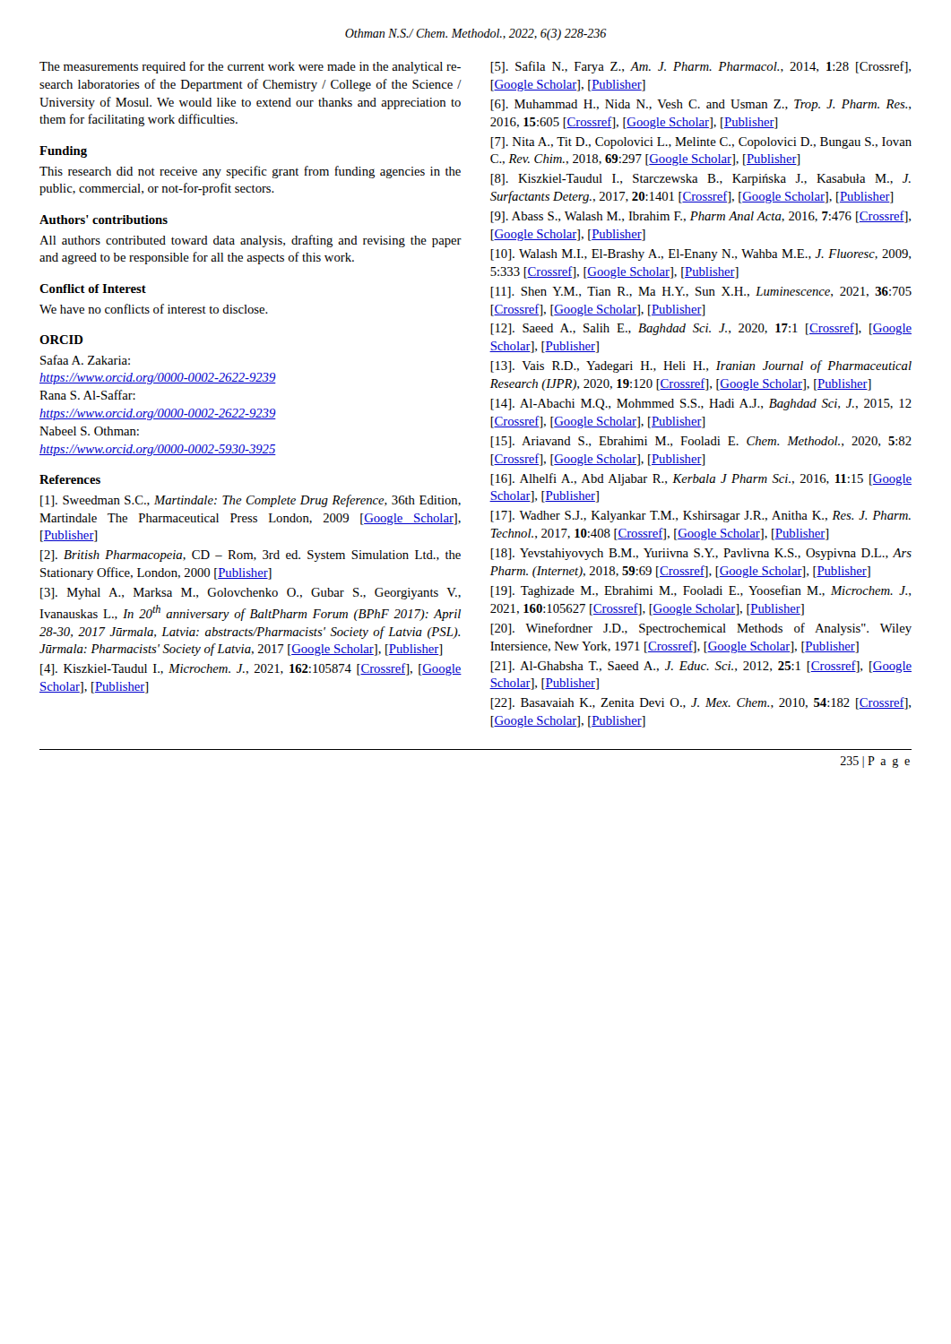Othman N.S./ Chem. Methodol., 2022, 6(3) 228-236
The measurements required for the current work were made in the analytical research laboratories of the Department of Chemistry / College of the Science / University of Mosul. We would like to extend our thanks and appreciation to them for facilitating work difficulties.
Funding
This research did not receive any specific grant from funding agencies in the public, commercial, or not-for-profit sectors.
Authors' contributions
All authors contributed toward data analysis, drafting and revising the paper and agreed to be responsible for all the aspects of this work.
Conflict of Interest
We have no conflicts of interest to disclose.
ORCID
Safaa A. Zakaria:
https://www.orcid.org/0000-0002-2622-9239
Rana S. Al-Saffar:
https://www.orcid.org/0000-0002-2622-9239
Nabeel S. Othman:
https://www.orcid.org/0000-0002-5930-3925
References
[1]. Sweedman S.C., Martindale: The Complete Drug Reference, 36th Edition, Martindale The Pharmaceutical Press London, 2009 [Google Scholar], [Publisher]
[2]. British Pharmacopeia, CD – Rom, 3rd ed. System Simulation Ltd., the Stationary Office, London, 2000 [Publisher]
[3]. Myhal A., Marksa M., Golovchenko O., Gubar S., Georgiyants V., Ivanauskas L., In 20th anniversary of BaltPharm Forum (BPhF 2017): April 28-30, 2017 Jūrmala, Latvia: abstracts/Pharmacists' Society of Latvia (PSL). Jūrmala: Pharmacists' Society of Latvia, 2017 [Google Scholar], [Publisher]
[4]. Kiszkiel-Taudul I., Microchem. J., 2021, 162:105874 [Crossref], [Google Scholar], [Publisher]
[5]. Safila N., Farya Z., Am. J. Pharm. Pharmacol., 2014, 1:28 [Crossref], [Google Scholar], [Publisher]
[6]. Muhammad H., Nida N., Vesh C. and Usman Z., Trop. J. Pharm. Res., 2016, 15:605 [Crossref], [Google Scholar], [Publisher]
[7]. Nita A., Tit D., Copolovici L., Melinte C., Copolovici D., Bungau S., Iovan C., Rev. Chim., 2018, 69:297 [Google Scholar], [Publisher]
[8]. Kiszkiel-Taudul I., Starczewska B., Karpińska J., Kasabuła M., J. Surfactants Deterg., 2017, 20:1401 [Crossref], [Google Scholar], [Publisher]
[9]. Abass S., Walash M., Ibrahim F., Pharm Anal Acta, 2016, 7:476 [Crossref], [Google Scholar], [Publisher]
[10]. Walash M.I., El-Brashy A., El-Enany N., Wahba M.E., J. Fluoresc, 2009, 5:333 [Crossref], [Google Scholar], [Publisher]
[11]. Shen Y.M., Tian R., Ma H.Y., Sun X.H., Luminescence, 2021, 36:705 [Crossref], [Google Scholar], [Publisher]
[12]. Saeed A., Salih E., Baghdad Sci. J., 2020, 17:1 [Crossref], [Google Scholar], [Publisher]
[13]. Vais R.D., Yadegari H., Heli H., Iranian Journal of Pharmaceutical Research (IJPR), 2020, 19:120 [Crossref], [Google Scholar], [Publisher]
[14]. Al-Abachi M.Q., Mohmmed S.S., Hadi A.J., Baghdad Sci, J., 2015, 12 [Crossref], [Google Scholar], [Publisher]
[15]. Ariavand S., Ebrahimi M., Fooladi E. Chem. Methodol., 2020, 5:82 [Crossref], [Google Scholar], [Publisher]
[16]. Alhelfi A., Abd Aljabar R., Kerbala J Pharm Sci., 2016, 11:15 [Google Scholar], [Publisher]
[17]. Wadher S.J., Kalyankar T.M., Kshirsagar J.R., Anitha K., Res. J. Pharm. Technol., 2017, 10:408 [Crossref], [Google Scholar], [Publisher]
[18]. Yevstahiyovych B.M., Yuriivna S.Y., Pavlivna K.S., Osypivna D.L., Ars Pharm. (Internet), 2018, 59:69 [Crossref], [Google Scholar], [Publisher]
[19]. Taghizade M., Ebrahimi M., Fooladi E., Yoosefian M., Microchem. J., 2021, 160:105627 [Crossref], [Google Scholar], [Publisher]
[20]. Winefordner J.D., Spectrochemical Methods of Analysis". Wiley Intersience, New York, 1971 [Crossref], [Google Scholar], [Publisher]
[21]. Al-Ghabsha T., Saeed A., J. Educ. Sci., 2012, 25:1 [Crossref], [Google Scholar], [Publisher]
[22]. Basavaiah K., Zenita Devi O., J. Mex. Chem., 2010, 54:182 [Crossref], [Google Scholar], [Publisher]
235 | P a g e